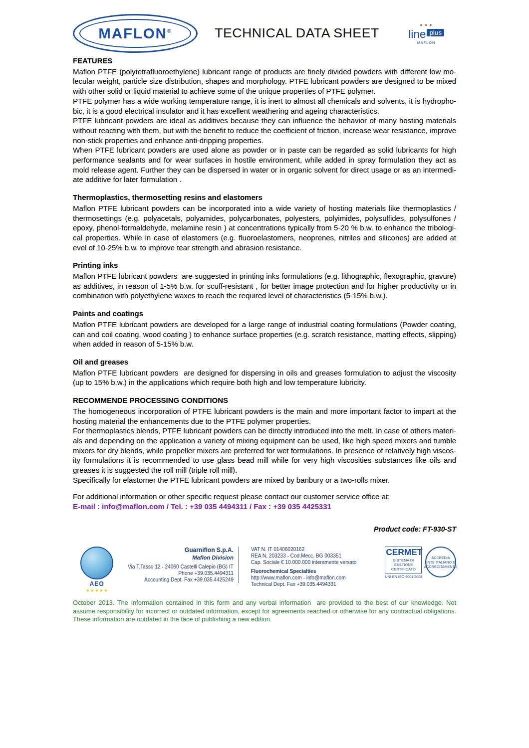MAFLON®
TECHNICAL DATA SHEET
• • •
line plus
MAFLON
FEATURES
Maflon PTFE (polytetrafluoroethylene) lubricant range of products are finely divided powders with different low molecular weight, particle size distribution, shapes and morphology. PTFE lubricant powders are designed to be mixed with other solid or liquid material to achieve some of the unique properties of PTFE polymer.
PTFE polymer has a wide working temperature range, it is inert to almost all chemicals and solvents, it is hydrophobic, it is a good electrical insulator and it has excellent weathering and ageing characteristics.
PTFE lubricant powders are ideal as additives because they can influence the behavior of many hosting materials without reacting with them, but with the benefit to reduce the coefficient of friction, increase wear resistance, improve non-stick properties and enhance anti-dripping properties.
When PTFE lubricant powders are used alone as powder or in paste can be regarded as solid lubricants for high performance sealants and for wear surfaces in hostile environment, while added in spray formulation they act as mold release agent. Further they can be dispersed in water or in organic solvent for direct usage or as an intermediate additive for later formulation .
Thermoplastics, thermosetting resins and elastomers
Maflon PTFE lubricant powders can be incorporated into a wide variety of hosting materials like thermoplastics / thermosettings (e.g. polyacetals, polyamides, polycarbonates, polyesters, polyimides, polysulfides, polysulfones / epoxy, phenol-formaldehyde, melamine resin ) at concentrations typically from 5-20 % b.w. to enhance the tribological properties. While in case of elastomers (e.g. fluoroelastomers, neoprenes, nitriles and silicones) are added at evel of 10-25% b.w. to improve tear strength and abrasion resistance.
Printing inks
Maflon PTFE lubricant powders are suggested in printing inks formulations (e.g. lithographic, flexographic, gravure) as additives, in reason of 1-5% b.w. for scuff-resistant , for better image protection and for higher productivity or in combination with polyethylene waxes to reach the required level of characteristics (5-15% b.w.).
Paints and coatings
Maflon PTFE lubricant powders are developed for a large range of industrial coating formulations (Powder coating, can and coil coating, wood coating ) to enhance surface properties (e.g. scratch resistance, matting effects, slipping) when added in reason of 5-15% b.w.
Oil and greases
Maflon PTFE lubricant powders are designed for dispersing in oils and greases formulation to adjust the viscosity (up to 15% b.w.) in the applications which require both high and low temperature lubricity.
RECOMMENDE PROCESSING CONDITIONS
The homogeneous incorporation of PTFE lubricant powders is the main and more important factor to impart at the hosting material the enhancements due to the PTFE polymer properties.
For thermoplastics blends, PTFE lubricant powders can be directly introduced into the melt. In case of others materials and depending on the application a variety of mixing equipment can be used, like high speed mixers and tumble mixers for dry blends, while propeller mixers are preferred for wet formulations. In presence of relatively high viscosity formulations it is recommended to use glass bead mill while for very high viscosities substances like oils and greases it is suggested the roll mill (triple roll mill).
Specifically for elastomer the PTFE lubricant powders are mixed by banbury or a two-rolls mixer.
For additional information or other specific request please contact our customer service office at:
E-mail : info@maflon.com / Tel. : +39 035 4494311 / Fax : +39 035 4425331
Product code: FT-930-ST
AEO
★★★★★
Guarniflon S.p.A.
Maflon Division
Via T.Tasso 12 - 24060 Castelli Calepio (BG) IT
Phone +39.035.4494311
Accounting Dept. Fax +39.035.4425249
VAT N. IT 01406020162
REA N. 203233 - Cod.Mecc. BG 003351
Cap. Sociale € 10.000.000 interamente versato
Fluorochemical Specialties
http://www.maflon.com - info@maflon.com
Technical Dept. Fax +39.035.4494331
CERMET SISTEMA DI GESTIONE CERTIFICATO
UNI EN ISO 9001:2008
ACCREDIA
ENTE ITALIANO DI ACCREDITAMENTO
October 2013. The Information contained in this form and any verbal information are provided to the best of our knowledge. Not assume responsibility for incorrect or outdated information, except for agreements reached or otherwise for any contractual obligations. These information are outdated in the face of publishing a new edition.